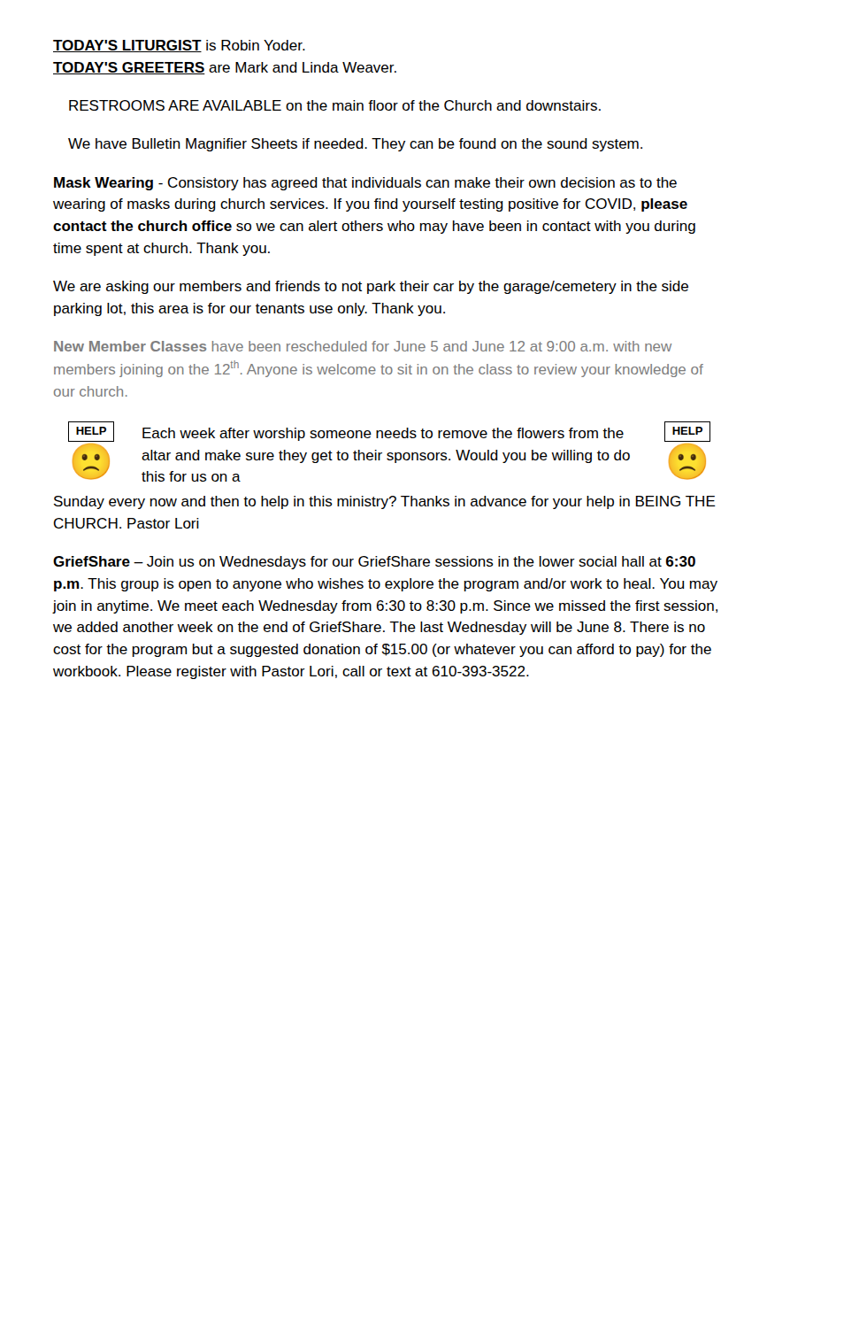TODAY'S LITURGIST is Robin Yoder.
TODAY'S GREETERS are Mark and Linda Weaver.
RESTROOMS ARE AVAILABLE on the main floor of the Church and downstairs.
We have Bulletin Magnifier Sheets if needed. They can be found on the sound system.
Mask Wearing - Consistory has agreed that individuals can make their own decision as to the wearing of masks during church services. If you find yourself testing positive for COVID, please contact the church office so we can alert others who may have been in contact with you during time spent at church. Thank you.
We are asking our members and friends to not park their car by the garage/cemetery in the side parking lot, this area is for our tenants use only. Thank you.
New Member Classes have been rescheduled for June 5 and June 12 at 9:00 a.m. with new members joining on the 12th. Anyone is welcome to sit in on the class to review your knowledge of our church.
HELP 🙁
Each week after worship someone needs to remove the flowers from the altar and make sure they get to their sponsors. Would you be willing to do this for us on a
HELP 🙁
Sunday every now and then to help in this ministry? Thanks in advance for your help in BEING THE CHURCH. Pastor Lori
GriefShare – Join us on Wednesdays for our GriefShare sessions in the lower social hall at 6:30 p.m. This group is open to anyone who wishes to explore the program and/or work to heal. You may join in anytime. We meet each Wednesday from 6:30 to 8:30 p.m. Since we missed the first session, we added another week on the end of GriefShare. The last Wednesday will be June 8. There is no cost for the program but a suggested donation of $15.00 (or whatever you can afford to pay) for the workbook. Please register with Pastor Lori, call or text at 610-393-3522.